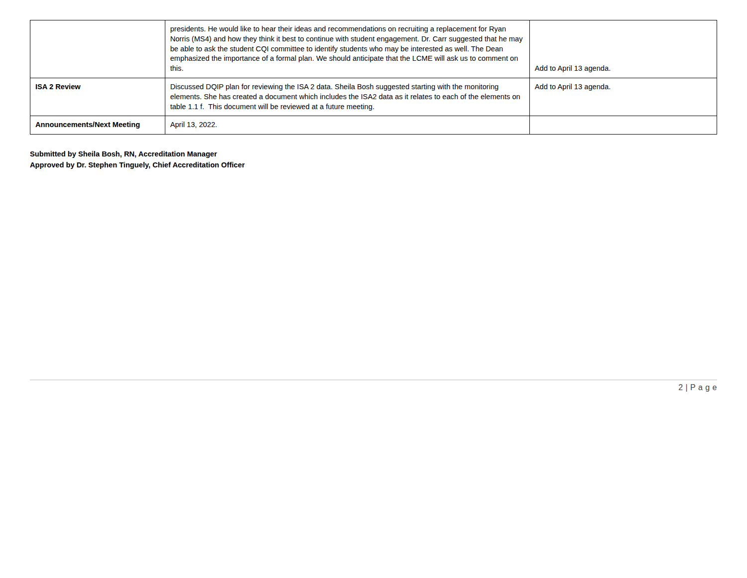| | presidents. He would like to hear their ideas and recommendations on recruiting a replacement for Ryan Norris (MS4) and how they think it best to continue with student engagement. Dr. Carr suggested that he may be able to ask the student CQI committee to identify students who may be interested as well. The Dean emphasized the importance of a formal plan. We should anticipate that the LCME will ask us to comment on this. | Add to April 13 agenda. |
| ISA 2 Review | Discussed DQIP plan for reviewing the ISA 2 data. Sheila Bosh suggested starting with the monitoring elements. She has created a document which includes the ISA2 data as it relates to each of the elements on table 1.1 f. This document will be reviewed at a future meeting. | Add to April 13 agenda. |
| Announcements/Next Meeting | April 13, 2022. | |
Submitted by Sheila Bosh, RN, Accreditation Manager
Approved by Dr. Stephen Tinguely, Chief Accreditation Officer
2 | P a g e